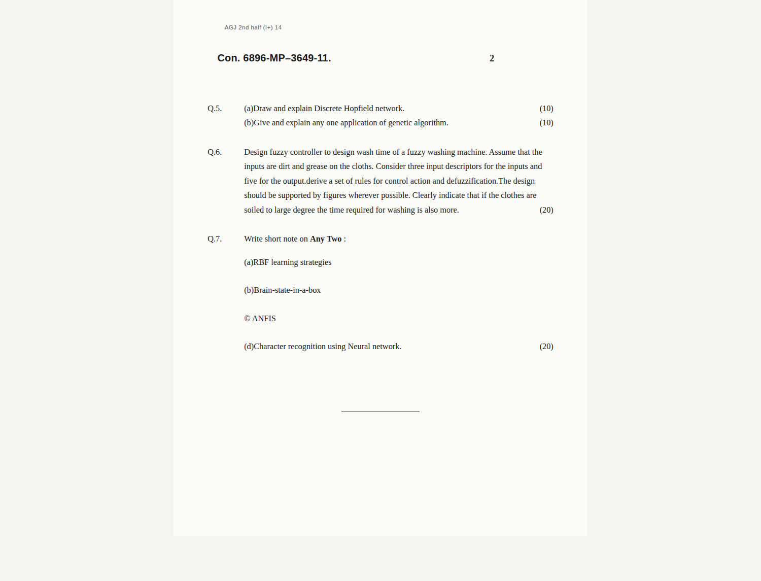AGJ 2nd half (I+) 14
Con. 6896-MP–3649-11. 2
Q.5. (a)Draw and explain Discrete Hopfield network. (10) (b)Give and explain any one application of genetic algorithm. (10)
Q.6. Design fuzzy controller to design wash time of a fuzzy washing machine. Assume that the inputs are dirt and grease on the cloths. Consider three input descriptors for the inputs and five for the output.derive a set of rules for control action and defuzzification.The design should be supported by figures wherever possible. Clearly indicate that if the clothes are soiled to large degree the time required for washing is also more. (20)
Q.7. Write short note on Any Two :
(a)RBF learning strategies
(b)Brain-state-in-a-box
© ANFIS
(d)Character recognition using Neural network. (20)